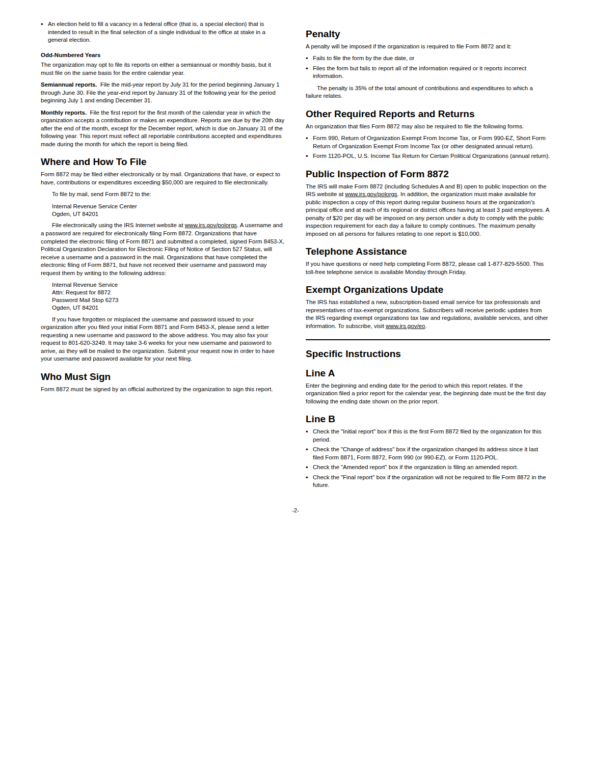An election held to fill a vacancy in a federal office (that is, a special election) that is intended to result in the final selection of a single individual to the office at stake in a general election.
Odd-Numbered Years
The organization may opt to file its reports on either a semiannual or monthly basis, but it must file on the same basis for the entire calendar year.
Semiannual reports. File the mid-year report by July 31 for the period beginning January 1 through June 30. File the year-end report by January 31 of the following year for the period beginning July 1 and ending December 31.
Monthly reports. File the first report for the first month of the calendar year in which the organization accepts a contribution or makes an expenditure. Reports are due by the 20th day after the end of the month, except for the December report, which is due on January 31 of the following year. This report must reflect all reportable contributions accepted and expenditures made during the month for which the report is being filed.
Where and How To File
Form 8872 may be filed either electronically or by mail. Organizations that have, or expect to have, contributions or expenditures exceeding $50,000 are required to file electronically.
To file by mail, send Form 8872 to the:
Internal Revenue Service Center
Ogden, UT 84201
File electronically using the IRS Internet website at www.irs.gov/polorgs. A username and a password are required for electronically filing Form 8872. Organizations that have completed the electronic filing of Form 8871 and submitted a completed, signed Form 8453-X, Political Organization Declaration for Electronic Filing of Notice of Section 527 Status, will receive a username and a password in the mail. Organizations that have completed the electronic filing of Form 8871, but have not received their username and password may request them by writing to the following address:
Internal Revenue Service
Attn: Request for 8872
Password Mail Stop 6273
Ogden, UT 84201
If you have forgotten or misplaced the username and password issued to your organization after you filed your initial Form 8871 and Form 8453-X, please send a letter requesting a new username and password to the above address. You may also fax your request to 801-620-3249. It may take 3-6 weeks for your new username and password to arrive, as they will be mailed to the organization. Submit your request now in order to have your username and password available for your next filing.
Who Must Sign
Form 8872 must be signed by an official authorized by the organization to sign this report.
Penalty
A penalty will be imposed if the organization is required to file Form 8872 and it:
Fails to file the form by the due date, or
Files the form but fails to report all of the information required or it reports incorrect information.
The penalty is 35% of the total amount of contributions and expenditures to which a failure relates.
Other Required Reports and Returns
An organization that files Form 8872 may also be required to file the following forms.
Form 990, Return of Organization Exempt From Income Tax, or Form 990-EZ, Short Form Return of Organization Exempt From Income Tax (or other designated annual return).
Form 1120-POL, U.S. Income Tax Return for Certain Political Organizations (annual return).
Public Inspection of Form 8872
The IRS will make Form 8872 (including Schedules A and B) open to public inspection on the IRS website at www.irs.gov/polorgs. In addition, the organization must make available for public inspection a copy of this report during regular business hours at the organization's principal office and at each of its regional or district offices having at least 3 paid employees. A penalty of $20 per day will be imposed on any person under a duty to comply with the public inspection requirement for each day a failure to comply continues. The maximum penalty imposed on all persons for failures relating to one report is $10,000.
Telephone Assistance
If you have questions or need help completing Form 8872, please call 1-877-829-5500. This toll-free telephone service is available Monday through Friday.
Exempt Organizations Update
The IRS has established a new, subscription-based email service for tax professionals and representatives of tax-exempt organizations. Subscribers will receive periodic updates from the IRS regarding exempt organizations tax law and regulations, available services, and other information. To subscribe, visit www.irs.gov/eo.
Specific Instructions
Line A
Enter the beginning and ending date for the period to which this report relates. If the organization filed a prior report for the calendar year, the beginning date must be the first day following the ending date shown on the prior report.
Line B
Check the "Initial report" box if this is the first Form 8872 filed by the organization for this period.
Check the "Change of address" box if the organization changed its address since it last filed Form 8871, Form 8872, Form 990 (or 990-EZ), or Form 1120-POL.
Check the "Amended report" box if the organization is filing an amended report.
Check the "Final report" box if the organization will not be required to file Form 8872 in the future.
-2-